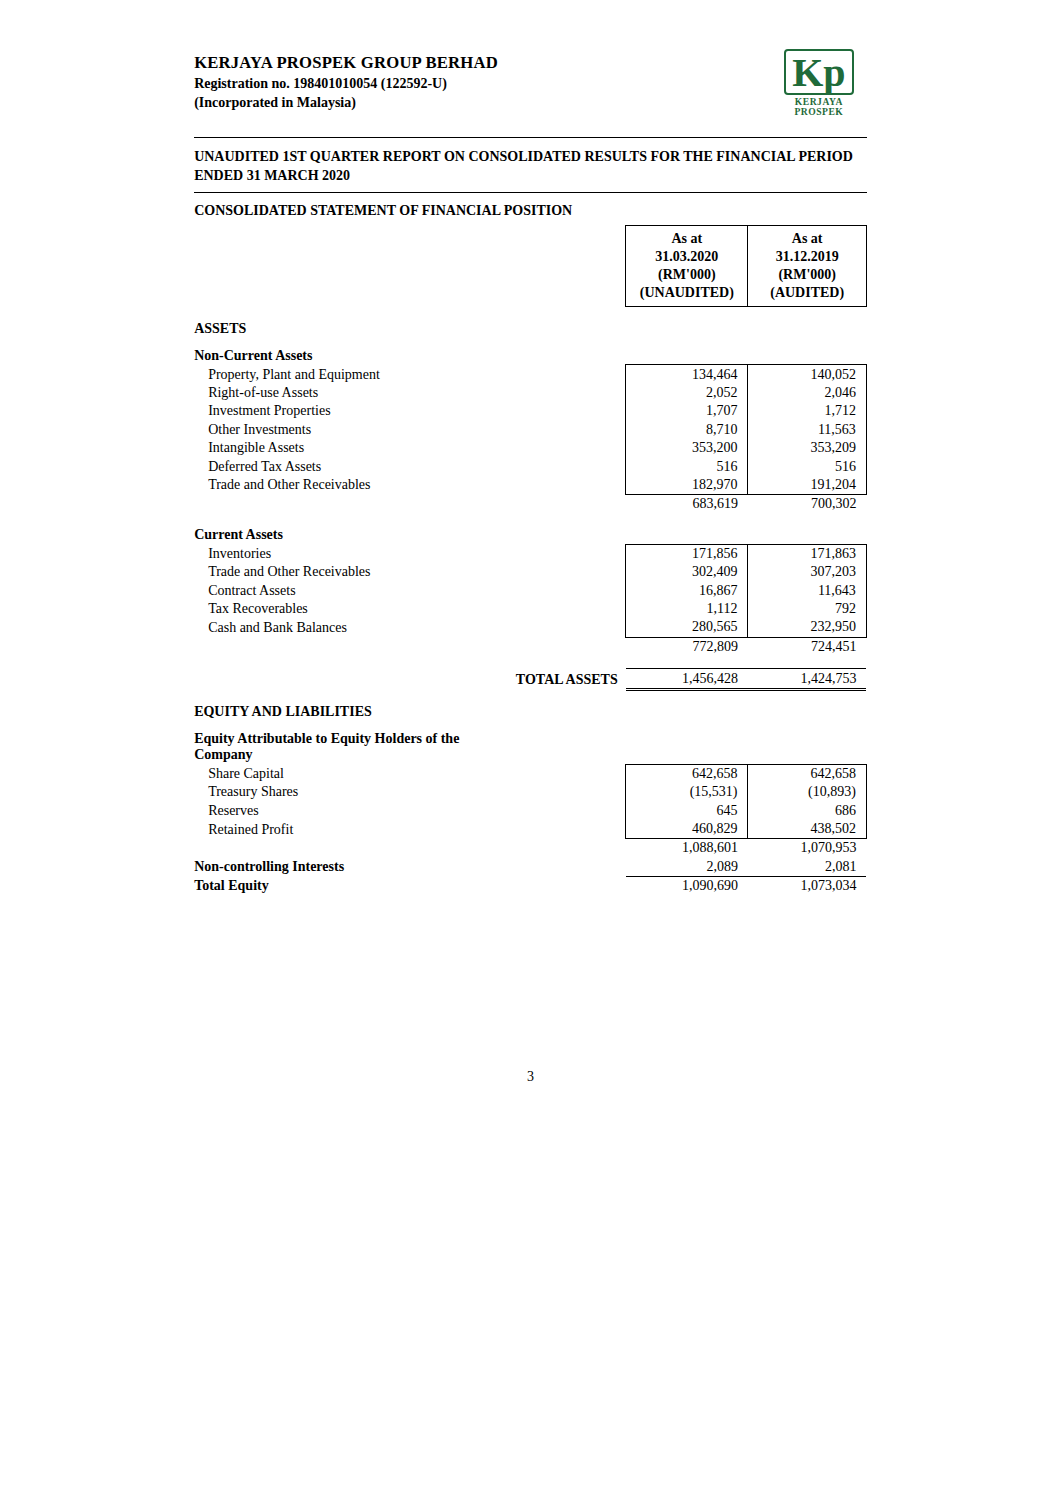KERJAYA PROSPEK GROUP BERHAD
Registration no. 198401010054 (122592-U)
(Incorporated in Malaysia)
Kp
KERJAYA
PROSPEK
UNAUDITED 1ST QUARTER REPORT ON CONSOLIDATED RESULTS FOR THE FINANCIAL PERIOD ENDED 31 MARCH 2020
CONSOLIDATED STATEMENT OF FINANCIAL POSITION
| | | As at 31.03.2020 (RM'000) (UNAUDITED) | As at 31.12.2019 (RM'000) (AUDITED) |
| ASSETS | | | |
| Non-Current Assets | | | |
| Property, Plant and Equipment | | 134,464 | 140,052 |
| Right-of-use Assets | | 2,052 | 2,046 |
| Investment Properties | | 1,707 | 1,712 |
| Other Investments | | 8,710 | 11,563 |
| Intangible Assets | | 353,200 | 353,209 |
| Deferred Tax Assets | | 516 | 516 |
| Trade and Other Receivables | | 182,970 | 191,204 |
| | | 683,619 | 700,302 |
| Current Assets | | | |
| Inventories | | 171,856 | 171,863 |
| Trade and Other Receivables | | 302,409 | 307,203 |
| Contract Assets | | 16,867 | 11,643 |
| Tax Recoverables | | 1,112 | 792 |
| Cash and Bank Balances | | 280,565 | 232,950 |
| | | 772,809 | 724,451 |
| | TOTAL ASSETS | 1,456,428 | 1,424,753 |
| EQUITY AND LIABILITIES | | | |
| Equity Attributable to Equity Holders of the Company | | | |
| Share Capital | | 642,658 | 642,658 |
| Treasury Shares | | (15,531) | (10,893) |
| Reserves | | 645 | 686 |
| Retained Profit | | 460,829 | 438,502 |
| | | 1,088,601 | 1,070,953 |
| Non-controlling Interests | | 2,089 | 2,081 |
| Total Equity | | 1,090,690 | 1,073,034 |
3